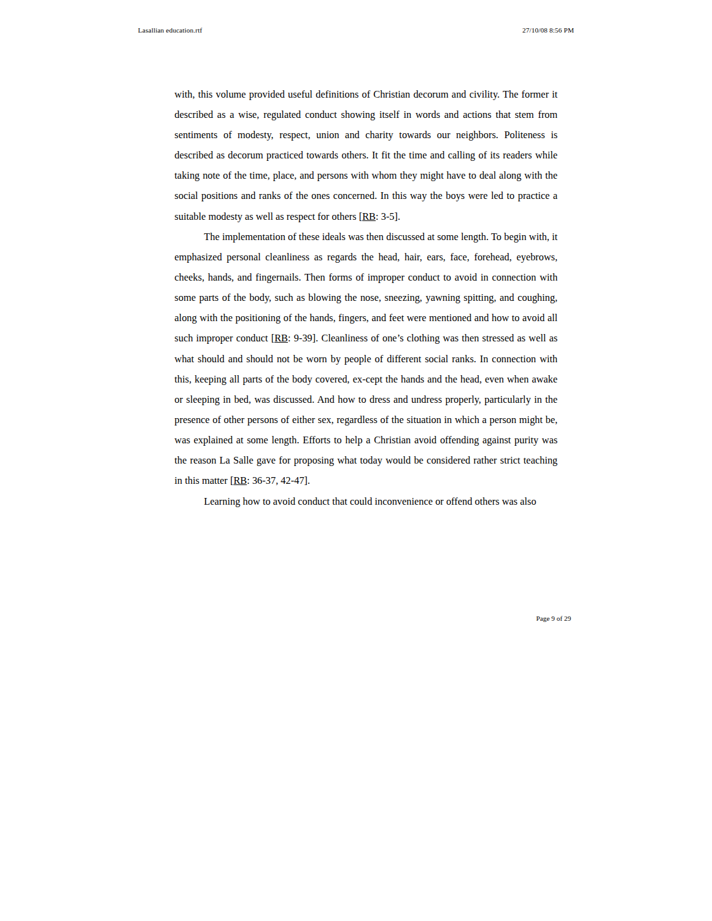Lasallian education.rtf 27/10/08 8:56 PM
with, this volume provided useful definitions of Christian decorum and civility. The former it described as a wise, regulated conduct showing itself in words and actions that stem from sentiments of modesty, respect, union and charity towards our neighbors. Politeness is described as decorum practiced towards others. It fit the time and calling of its readers while taking note of the time, place, and persons with whom they might have to deal along with the social positions and ranks of the ones concerned. In this way the boys were led to practice a suitable modesty as well as respect for others [RB: 3-5].
The implementation of these ideals was then discussed at some length. To begin with, it emphasized personal cleanliness as regards the head, hair, ears, face, forehead, eyebrows, cheeks, hands, and fingernails. Then forms of improper conduct to avoid in connection with some parts of the body, such as blowing the nose, sneezing, yawning spitting, and coughing, along with the positioning of the hands, fingers, and feet were mentioned and how to avoid all such improper conduct [RB: 9-39]. Cleanliness of one’s clothing was then stressed as well as what should and should not be worn by people of different social ranks. In connection with this, keeping all parts of the body covered, ex-cept the hands and the head, even when awake or sleeping in bed, was discussed. And how to dress and undress properly, particularly in the presence of other persons of either sex, regardless of the situation in which a person might be, was explained at some length. Efforts to help a Christian avoid offending against purity was the reason La Salle gave for proposing what today would be considered rather strict teaching in this matter [RB: 36-37, 42-47].
Learning how to avoid conduct that could inconvenience or offend others was also
Page 9 of 29